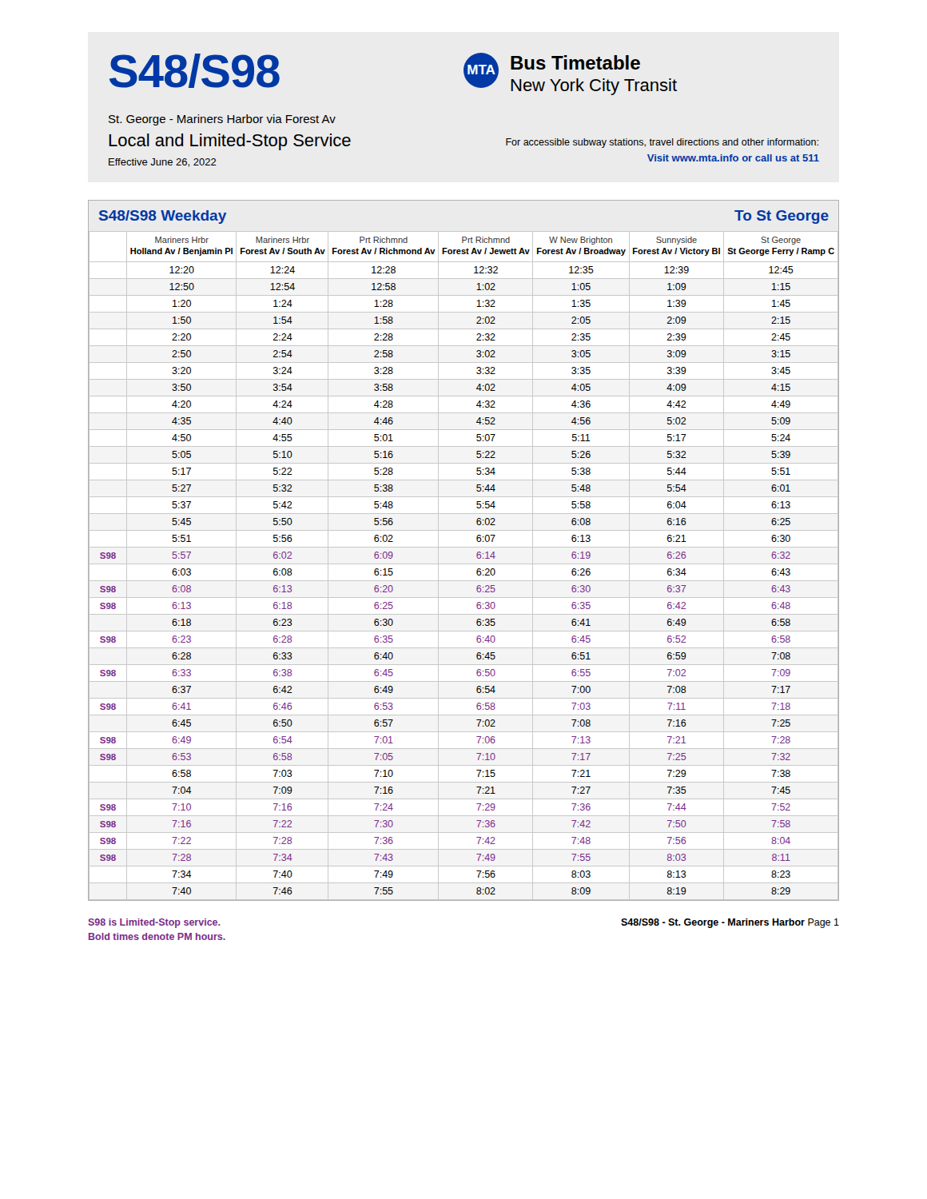S48/S98
St. George - Mariners Harbor via Forest Av
Local and Limited-Stop Service
Effective June 26, 2022
MTA
Bus Timetable
New York City Transit
For accessible subway stations, travel directions and other information:
Visit www.mta.info or call us at 511
S48/S98 Weekday To St George
| | Mariners Hrbr Holland Av / Benjamin Pl | Mariners Hrbr Forest Av / South Av | Prt Richmnd Forest Av / Richmond Av | Prt Richmnd Forest Av / Jewett Av | W New Brighton Forest Av / Broadway | Sunnyside Forest Av / Victory Bl | St George St George Ferry / Ramp C |
| --- | --- | --- | --- | --- | --- | --- | --- |
| | 12:20 | 12:24 | 12:28 | 12:32 | 12:35 | 12:39 | 12:45 |
| | 12:50 | 12:54 | 12:58 | 1:02 | 1:05 | 1:09 | 1:15 |
| | 1:20 | 1:24 | 1:28 | 1:32 | 1:35 | 1:39 | 1:45 |
| | 1:50 | 1:54 | 1:58 | 2:02 | 2:05 | 2:09 | 2:15 |
| | 2:20 | 2:24 | 2:28 | 2:32 | 2:35 | 2:39 | 2:45 |
| | 2:50 | 2:54 | 2:58 | 3:02 | 3:05 | 3:09 | 3:15 |
| | 3:20 | 3:24 | 3:28 | 3:32 | 3:35 | 3:39 | 3:45 |
| | 3:50 | 3:54 | 3:58 | 4:02 | 4:05 | 4:09 | 4:15 |
| | 4:20 | 4:24 | 4:28 | 4:32 | 4:36 | 4:42 | 4:49 |
| | 4:35 | 4:40 | 4:46 | 4:52 | 4:56 | 5:02 | 5:09 |
| | 4:50 | 4:55 | 5:01 | 5:07 | 5:11 | 5:17 | 5:24 |
| | 5:05 | 5:10 | 5:16 | 5:22 | 5:26 | 5:32 | 5:39 |
| | 5:17 | 5:22 | 5:28 | 5:34 | 5:38 | 5:44 | 5:51 |
| | 5:27 | 5:32 | 5:38 | 5:44 | 5:48 | 5:54 | 6:01 |
| | 5:37 | 5:42 | 5:48 | 5:54 | 5:58 | 6:04 | 6:13 |
| | 5:45 | 5:50 | 5:56 | 6:02 | 6:08 | 6:16 | 6:25 |
| | 5:51 | 5:56 | 6:02 | 6:07 | 6:13 | 6:21 | 6:30 |
| S98 | 5:57 | 6:02 | 6:09 | 6:14 | 6:19 | 6:26 | 6:32 |
| | 6:03 | 6:08 | 6:15 | 6:20 | 6:26 | 6:34 | 6:43 |
| S98 | 6:08 | 6:13 | 6:20 | 6:25 | 6:30 | 6:37 | 6:43 |
| S98 | 6:13 | 6:18 | 6:25 | 6:30 | 6:35 | 6:42 | 6:48 |
| | 6:18 | 6:23 | 6:30 | 6:35 | 6:41 | 6:49 | 6:58 |
| S98 | 6:23 | 6:28 | 6:35 | 6:40 | 6:45 | 6:52 | 6:58 |
| | 6:28 | 6:33 | 6:40 | 6:45 | 6:51 | 6:59 | 7:08 |
| S98 | 6:33 | 6:38 | 6:45 | 6:50 | 6:55 | 7:02 | 7:09 |
| | 6:37 | 6:42 | 6:49 | 6:54 | 7:00 | 7:08 | 7:17 |
| S98 | 6:41 | 6:46 | 6:53 | 6:58 | 7:03 | 7:11 | 7:18 |
| | 6:45 | 6:50 | 6:57 | 7:02 | 7:08 | 7:16 | 7:25 |
| S98 | 6:49 | 6:54 | 7:01 | 7:06 | 7:13 | 7:21 | 7:28 |
| S98 | 6:53 | 6:58 | 7:05 | 7:10 | 7:17 | 7:25 | 7:32 |
| | 6:58 | 7:03 | 7:10 | 7:15 | 7:21 | 7:29 | 7:38 |
| | 7:04 | 7:09 | 7:16 | 7:21 | 7:27 | 7:35 | 7:45 |
| S98 | 7:10 | 7:16 | 7:24 | 7:29 | 7:36 | 7:44 | 7:52 |
| S98 | 7:16 | 7:22 | 7:30 | 7:36 | 7:42 | 7:50 | 7:58 |
| S98 | 7:22 | 7:28 | 7:36 | 7:42 | 7:48 | 7:56 | 8:04 |
| S98 | 7:28 | 7:34 | 7:43 | 7:49 | 7:55 | 8:03 | 8:11 |
| | 7:34 | 7:40 | 7:49 | 7:56 | 8:03 | 8:13 | 8:23 |
| | 7:40 | 7:46 | 7:55 | 8:02 | 8:09 | 8:19 | 8:29 |
S98 is Limited-Stop service.
Bold times denote PM hours.
S48/S98 - St. George - Mariners Harbor Page 1